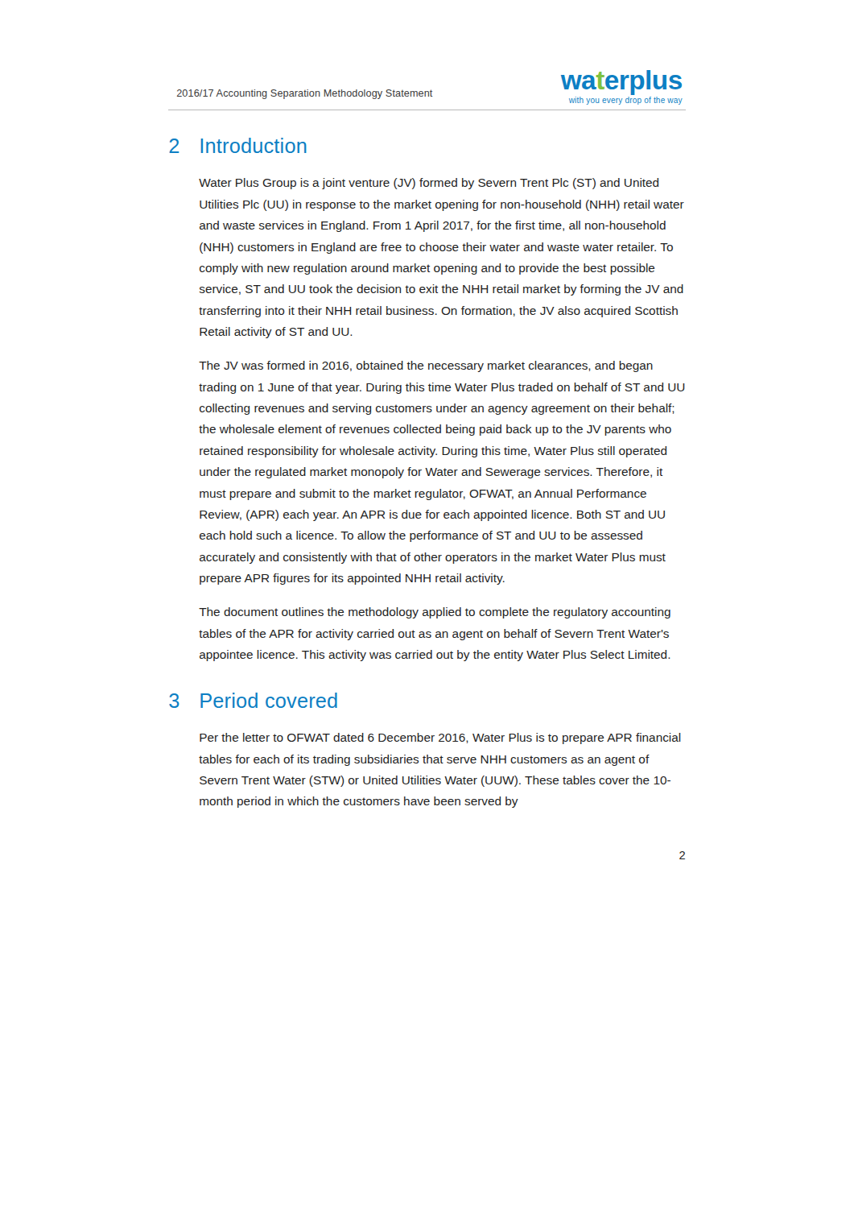2016/17 Accounting Separation Methodology Statement
waterplus
with you every drop of the way
2 Introduction
Water Plus Group is a joint venture (JV) formed by Severn Trent Plc (ST) and United Utilities Plc (UU) in response to the market opening for non-household (NHH) retail water and waste services in England. From 1 April 2017, for the first time, all non-household (NHH) customers in England are free to choose their water and waste water retailer. To comply with new regulation around market opening and to provide the best possible service, ST and UU took the decision to exit the NHH retail market by forming the JV and transferring into it their NHH retail business. On formation, the JV also acquired Scottish Retail activity of ST and UU.
The JV was formed in 2016, obtained the necessary market clearances, and began trading on 1 June of that year. During this time Water Plus traded on behalf of ST and UU collecting revenues and serving customers under an agency agreement on their behalf; the wholesale element of revenues collected being paid back up to the JV parents who retained responsibility for wholesale activity. During this time, Water Plus still operated under the regulated market monopoly for Water and Sewerage services. Therefore, it must prepare and submit to the market regulator, OFWAT, an Annual Performance Review, (APR) each year. An APR is due for each appointed licence. Both ST and UU each hold such a licence. To allow the performance of ST and UU to be assessed accurately and consistently with that of other operators in the market Water Plus must prepare APR figures for its appointed NHH retail activity.
The document outlines the methodology applied to complete the regulatory accounting tables of the APR for activity carried out as an agent on behalf of Severn Trent Water's appointee licence. This activity was carried out by the entity Water Plus Select Limited.
3 Period covered
Per the letter to OFWAT dated 6 December 2016, Water Plus is to prepare APR financial tables for each of its trading subsidiaries that serve NHH customers as an agent of Severn Trent Water (STW) or United Utilities Water (UUW). These tables cover the 10-month period in which the customers have been served by
2